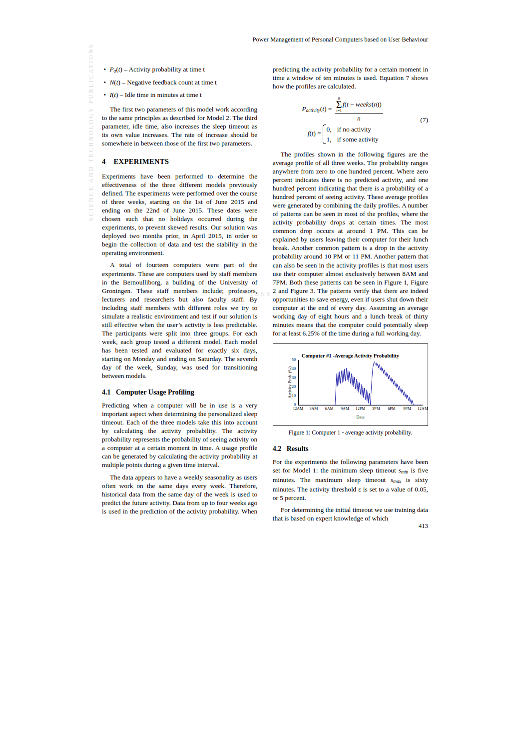Power Management of Personal Computers based on User Behaviour
SCIENCE AND TECHNOLOGY PUBLICATIONS
IONS
Pa(t) – Activity probability at time t
N(t) – Negative feedback count at time t
I(t) – Idle time in minutes at time t
The first two parameters of this model work according to the same principles as described for Model 2. The third parameter, idle time, also increases the sleep timeout as its own value increases. The rate of increase should be somewhere in between those of the first two parameters.
4 EXPERIMENTS
Experiments have been performed to determine the effectiveness of the three different models previously defined. The experiments were performed over the course of three weeks, starting on the 1st of June 2015 and ending on the 22nd of June 2015. These dates were chosen such that no holidays occurred during the experiments, to prevent skewed results. Our solution was deployed two months prior, in April 2015, in order to begin the collection of data and test the stability in the operating environment.
A total of fourteen computers were part of the experiments. These are computers used by staff members in the Bernoulliborg, a building of the University of Groningen. These staff members include; professors, lecturers and researchers but also faculty staff. By including staff members with different roles we try to simulate a realistic environment and test if our solution is still effective when the user’s activity is less predictable. The participants were split into three groups. For each week, each group tested a different model. Each model has been tested and evaluated for exactly six days, starting on Monday and ending on Saturday. The seventh day of the week, Sunday, was used for transitioning between models.
4.1 Computer Usage Profiling
Predicting when a computer will be in use is a very important aspect when determining the personalized sleep timeout. Each of the three models take this into account by calculating the activity probability. The activity probability represents the probability of seeing activity on a computer at a certain moment in time. A usage profile can be generated by calculating the activity probability at multiple points during a given time interval.
The data appears to have a weekly seasonality as users often work on the same days every week. Therefore, historical data from the same day of the week is used to predict the future activity. Data from up to four weeks ago is used in the prediction of the activity probability. When predicting the activity probability for a certain moment in time a window of ten minutes is used. Equation 7 shows how the profiles are calculated.
(7)
Pactivity(t) = nΣi=1 f(t − weeks(n)) n
f(t) = 0, if no activity 1, if some activity
The profiles shown in the following figures are the average profile of all three weeks. The probability ranges anywhere from zero to one hundred percent. Where zero percent indicates there is no predicted activity, and one hundred percent indicating that there is a probability of a hundred percent of seeing activity. These average profiles were generated by combining the daily profiles. A number of patterns can be seen in most of the profiles, where the activity probability drops at certain times. The most common drop occurs at around 1 PM. This can be explained by users leaving their computer for their lunch break. Another common pattern is a drop in the activity probability around 10 PM or 11 PM. Another pattern that can also be seen in the activity profiles is that most users use their computer almost exclusively between 8AM and 7PM. Both these patterns can be seen in Figure 1, Figure 2 and Figure 3. The patterns verify that there are indeed opportunities to save energy, even if users shut down their computer at the end of every day. Assuming an average working day of eight hours and a lunch break of thirty minutes means that the computer could potentially sleep for at least 6.25% of the time during a full working day.
Computer #1 -Average Activity Probability
Activity Prob. (%)
50 40 30 20 10 0
12AM 3AM 6AM 9AM 12PM 3PM 6PM 9PM 12AM
Date
Figure 1: Computer 1 - average activity probability.
4.2 Results
For the experiments the following parameters have been set for Model 1: the minimum sleep timeout smin is five minutes. The maximum sleep timeout smax is sixty minutes. The activity threshold ε is set to a value of 0.05, or 5 percent.
For determining the initial timeout we use training data that is based on expert knowledge of which
413